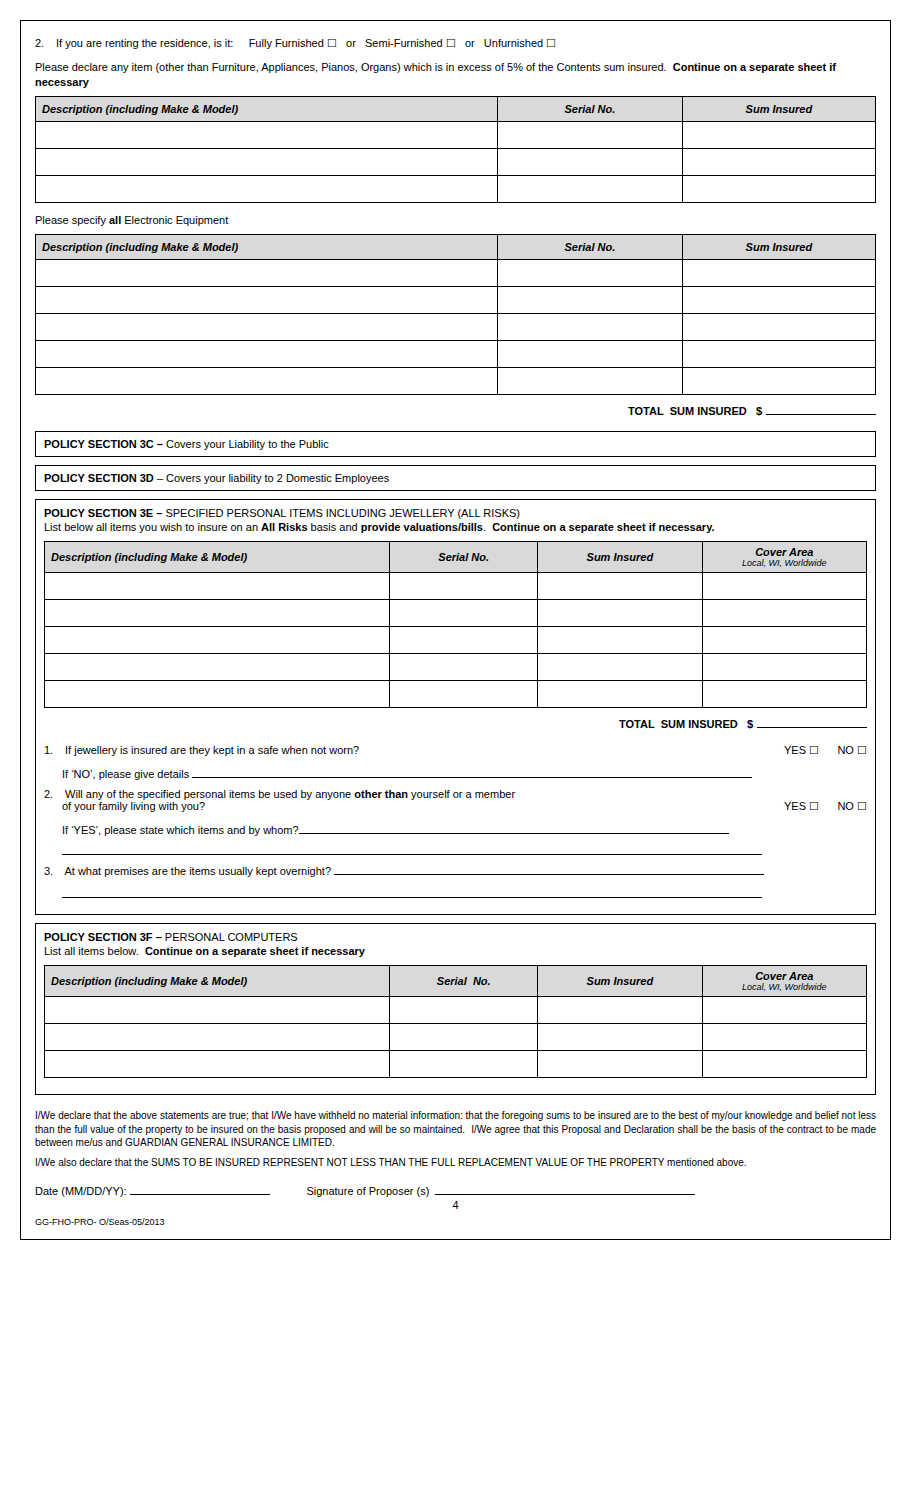2. If you are renting the residence, is it: Fully Furnished ☐ or Semi-Furnished ☐ or Unfurnished ☐
Please declare any item (other than Furniture, Appliances, Pianos, Organs) which is in excess of 5% of the Contents sum insured. Continue on a separate sheet if necessary
| Description (including Make & Model) | Serial No. | Sum Insured |
| --- | --- | --- |
Please specify all Electronic Equipment
| Description (including Make & Model) | Serial No. | Sum Insured |
| --- | --- | --- |
TOTAL SUM INSURED $
POLICY SECTION 3C – Covers your Liability to the Public
POLICY SECTION 3D – Covers your liability to 2 Domestic Employees
POLICY SECTION 3E – SPECIFIED PERSONAL ITEMS INCLUDING JEWELLERY (ALL RISKS)
List below all items you wish to insure on an All Risks basis and provide valuations/bills. Continue on a separate sheet if necessary.
| Description (including Make & Model) | Serial No. | Sum Insured | Cover Area Local, WI, Worldwide |
| --- | --- | --- | --- |
TOTAL SUM INSURED $
1. If jewellery is insured are they kept in a safe when not worn? YES ☐ NO ☐
If ‘NO’, please give details
2. Will any of the specified personal items be used by anyone other than yourself or a member
of your family living with you? YES ☐ NO ☐
If ‘YES’, please state which items and by whom?
3. At what premises are the items usually kept overnight?
POLICY SECTION 3F – PERSONAL COMPUTERS
List all items below. Continue on a separate sheet if necessary
| Description (including Make & Model) | Serial No. | Sum Insured | Cover Area Local, WI, Worldwide |
| --- | --- | --- | --- |
I/We declare that the above statements are true; that I/We have withheld no material information: that the foregoing sums to be insured are to the best of my/our knowledge and belief not less than the full value of the property to be insured on the basis proposed and will be so maintained. I/We agree that this Proposal and Declaration shall be the basis of the contract to be made between me/us and GUARDIAN GENERAL INSURANCE LIMITED.
I/We also declare that the SUMS TO BE INSURED REPRESENT NOT LESS THAN THE FULL REPLACEMENT VALUE OF THE PROPERTY mentioned above.
Date (MM/DD/YY): Signature of Proposer (s)
4
GG-FHO-PRO- O/Seas-05/2013